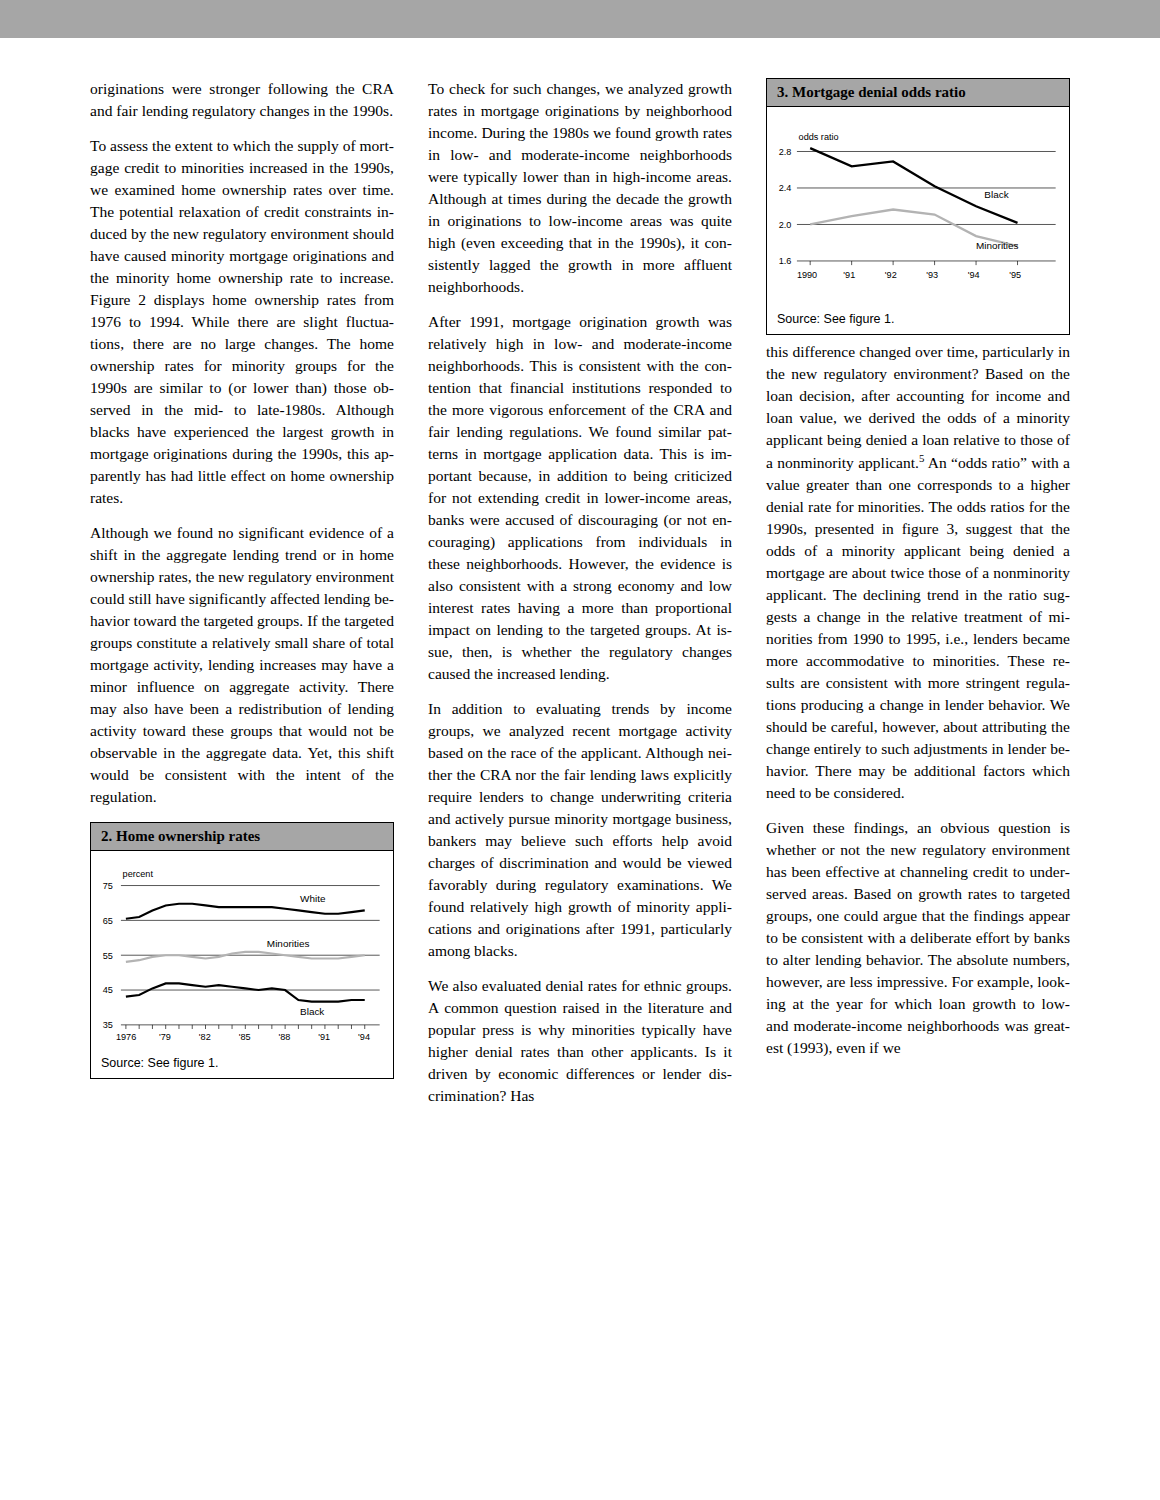originations were stronger following the CRA and fair lending regulatory changes in the 1990s.
To assess the extent to which the supply of mortgage credit to minorities increased in the 1990s, we examined home ownership rates over time. The potential relaxation of credit constraints induced by the new regulatory environment should have caused minority mortgage originations and the minority home ownership rate to increase. Figure 2 displays home ownership rates from 1976 to 1994. While there are slight fluctuations, there are no large changes. The home ownership rates for minority groups for the 1990s are similar to (or lower than) those observed in the mid- to late-1980s. Although blacks have experienced the largest growth in mortgage originations during the 1990s, this apparently has had little effect on home ownership rates.
Although we found no significant evidence of a shift in the aggregate lending trend or in home ownership rates, the new regulatory environment could still have significantly affected lending behavior toward the targeted groups. If the targeted groups constitute a relatively small share of total mortgage activity, lending increases may have a minor influence on aggregate activity. There may also have been a redistribution of lending activity toward these groups that would not be observable in the aggregate data. Yet, this shift would be consistent with the intent of the regulation.
2. Home ownership rates
75 65 55 45 35 percent 1976 '79 '82 '85 '88 '91 '94 White Minorities Black
Source: See figure 1.
To check for such changes, we analyzed growth rates in mortgage originations by neighborhood income. During the 1980s we found growth rates in low- and moderate-income neighborhoods were typically lower than in high-income areas. Although at times during the decade the growth in originations to low-income areas was quite high (even exceeding that in the 1990s), it consistently lagged the growth in more affluent neighborhoods.
After 1991, mortgage origination growth was relatively high in low- and moderate-income neighborhoods. This is consistent with the contention that financial institutions responded to the more vigorous enforcement of the CRA and fair lending regulations. We found similar patterns in mortgage application data. This is important because, in addition to being criticized for not extending credit in lower-income areas, banks were accused of discouraging (or not encouraging) applications from individuals in these neighborhoods. However, the evidence is also consistent with a strong economy and low interest rates having a more than proportional impact on lending to the targeted groups. At issue, then, is whether the regulatory changes caused the increased lending.
In addition to evaluating trends by income groups, we analyzed recent mortgage activity based on the race of the applicant. Although neither the CRA nor the fair lending laws explicitly require lenders to change underwriting criteria and actively pursue minority mortgage business, bankers may believe such efforts help avoid charges of discrimination and would be viewed favorably during regulatory examinations. We found relatively high growth of minority applications and originations after 1991, particularly among blacks.
We also evaluated denial rates for ethnic groups. A common question raised in the literature and popular press is why minorities typically have higher denial rates than other applicants. Is it driven by economic differences or lender discrimination? Has
3. Mortgage denial odds ratio
2.8 2.4 2.0 1.6 odds ratio 1990 '91 '92 '93 '94 '95 Black Minorities
Source: See figure 1.
this difference changed over time, particularly in the new regulatory environment? Based on the loan decision, after accounting for income and loan value, we derived the odds of a minority applicant being denied a loan relative to those of a nonminority applicant.5 An “odds ratio” with a value greater than one corresponds to a higher denial rate for minorities. The odds ratios for the 1990s, presented in figure 3, suggest that the odds of a minority applicant being denied a mortgage are about twice those of a nonminority applicant. The declining trend in the ratio suggests a change in the relative treatment of minorities from 1990 to 1995, i.e., lenders became more accommodative to minorities. These results are consistent with more stringent regulations producing a change in lender behavior. We should be careful, however, about attributing the change entirely to such adjustments in lender behavior. There may be additional factors which need to be considered.
Given these findings, an obvious question is whether or not the new regulatory environment has been effective at channeling credit to underserved areas. Based on growth rates to targeted groups, one could argue that the findings appear to be consistent with a deliberate effort by banks to alter lending behavior. The absolute numbers, however, are less impressive. For example, looking at the year for which loan growth to low- and moderate-income neighborhoods was greatest (1993), even if we